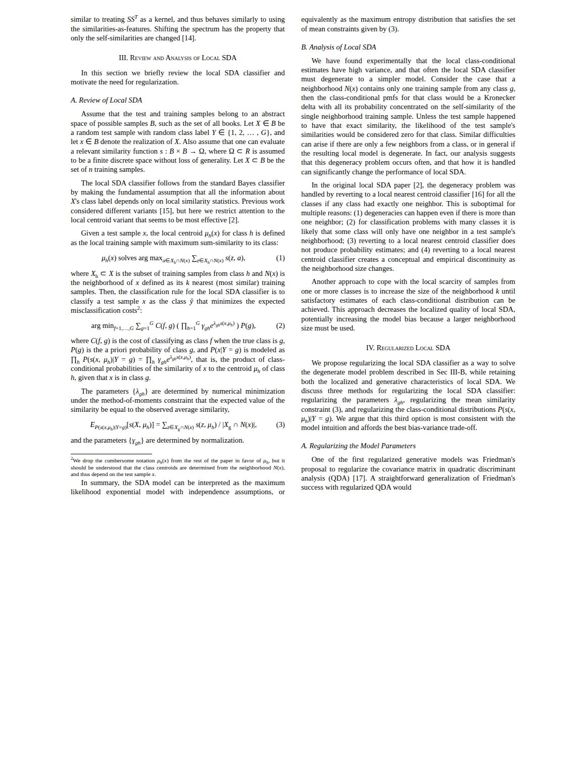similar to treating SST as a kernel, and thus behaves similarly to using the similarities-as-features. Shifting the spectrum has the property that only the self-similarities are changed [14].
III. Review and Analysis of Local SDA
In this section we briefly review the local SDA classifier and motivate the need for regularization.
A. Review of Local SDA
Assume that the test and training samples belong to an abstract space of possible samples B, such as the set of all books. Let X ∈ B be a random test sample with random class label Y ∈ {1, 2, … , G}, and let x ∈ B denote the realization of X. Also assume that one can evaluate a relevant similarity function s : B × B → Ω, where Ω ⊂ R is assumed to be a finite discrete space without loss of generality. Let X ⊂ B be the set of n training samples.
The local SDA classifier follows from the standard Bayes classifier by making the fundamental assumption that all the information about X's class label depends only on local similarity statistics. Previous work considered different variants [15], but here we restrict attention to the local centroid variant that seems to be most effective [2].
Given a test sample x, the local centroid μh(x) for class h is defined as the local training sample with maximum sum-similarity to its class:
μh(x) solves arg maxa∈Xh∩N(x) ∑z∈Xh∩N(x) s(z, a), (1)
where Xh ⊂ X is the subset of training samples from class h and N(x) is the neighborhood of x defined as its k nearest (most similar) training samples. Then, the classification rule for the local SDA classifier is to classify a test sample x as the class ŷ that minimizes the expected misclassification costs2:
arg minf=1,…,G ∑g=1G C(f, g) ( ∏h=1G γgheλghs(x,μh) ) P(g), (2)
where C(f, g) is the cost of classifying as class f when the true class is g, P(g) is the a priori probability of class g, and P(x|Y = g) is modeled as ∏h P(s(x, μh)|Y = g) = ∏h γgheλghs(x,μh), that is, the product of class-conditional probabilities of the similarity of x to the centroid μh of class h, given that x is in class g.
The parameters {λgh} are determined by numerical minimization under the method-of-moments constraint that the expected value of the similarity be equal to the observed average similarity,
EP(s(x,μh)|Y=g)[s(X, μh)] = ∑z∈Xg∩N(x) s(z, μh) / |Xg ∩ N(x)|, (3)
and the parameters {γgh} are determined by normalization.
2We drop the cumbersome notation μh(x) from the rest of the paper in favor of μh, but it should be understood that the class centroids are determined from the neighborhood N(x), and thus depend on the test sample x.
In summary, the SDA model can be interpreted as the maximum likelihood exponential model with independence assumptions, or equivalently as the maximum entropy distribution that satisfies the set of mean constraints given by (3).
B. Analysis of Local SDA
We have found experimentally that the local class-conditional estimates have high variance, and that often the local SDA classifier must degenerate to a simpler model. Consider the case that a neighborhood N(x) contains only one training sample from any class g, then the class-conditional pmfs for that class would be a Kronecker delta with all its probability concentrated on the self-similarity of the single neighborhood training sample. Unless the test sample happened to have that exact similarity, the likelihood of the test sample's similarities would be considered zero for that class. Similar difficulties can arise if there are only a few neighbors from a class, or in general if the resulting local model is degenerate. In fact, our analysis suggests that this degeneracy problem occurs often, and that how it is handled can significantly change the performance of local SDA.
In the original local SDA paper [2], the degeneracy problem was handled by reverting to a local nearest centroid classifier [16] for all the classes if any class had exactly one neighbor. This is suboptimal for multiple reasons: (1) degeneracies can happen even if there is more than one neighbor; (2) for classification problems with many classes it is likely that some class will only have one neighbor in a test sample's neighborhood; (3) reverting to a local nearest centroid classifier does not produce probability estimates; and (4) reverting to a local nearest centroid classifier creates a conceptual and empirical discontinuity as the neighborhood size changes.
Another approach to cope with the local scarcity of samples from one or more classes is to increase the size of the neighborhood k until satisfactory estimates of each class-conditional distribution can be achieved. This approach decreases the localized quality of local SDA, potentially increasing the model bias because a larger neighborhood size must be used.
IV. Regularized Local SDA
We propose regularizing the local SDA classifier as a way to solve the degenerate model problem described in Sec III-B, while retaining both the localized and generative characteristics of local SDA. We discuss three methods for regularizing the local SDA classifier: regularizing the parameters λgh, regularizing the mean similarity constraint (3), and regularizing the class-conditional distributions P(s(x, μh)|Y = g). We argue that this third option is most consistent with the model intuition and affords the best bias-variance trade-off.
A. Regularizing the Model Parameters
One of the first regularized generative models was Friedman's proposal to regularize the covariance matrix in quadratic discriminant analysis (QDA) [17]. A straightforward generalization of Friedman's success with regularized QDA would